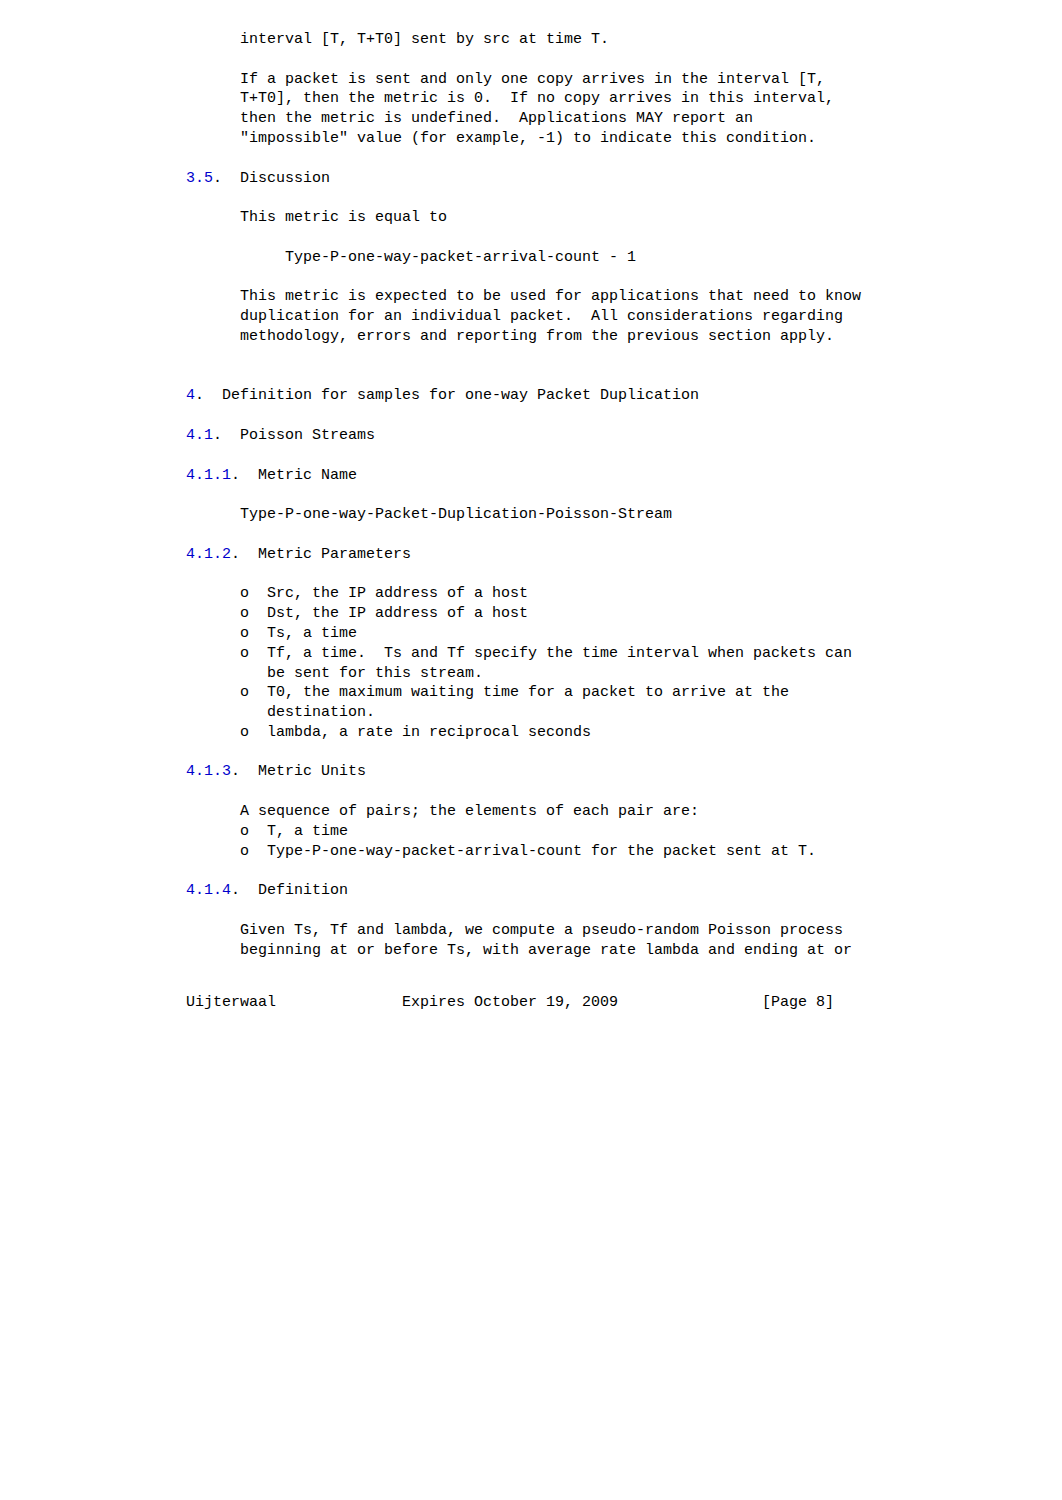interval [T, T+T0] sent by src at time T.

      If a packet is sent and only one copy arrives in the interval [T,
      T+T0], then the metric is 0.  If no copy arrives in this interval,
      then the metric is undefined.  Applications MAY report an
      "impossible" value (for example, -1) to indicate this condition.

3.5.  Discussion

      This metric is equal to

           Type-P-one-way-packet-arrival-count - 1

      This metric is expected to be used for applications that need to know
      duplication for an individual packet.  All considerations regarding
      methodology, errors and reporting from the previous section apply.


4.  Definition for samples for one-way Packet Duplication

4.1.  Poisson Streams

4.1.1.  Metric Name

      Type-P-one-way-Packet-Duplication-Poisson-Stream

4.1.2.  Metric Parameters

      o  Src, the IP address of a host
      o  Dst, the IP address of a host
      o  Ts, a time
      o  Tf, a time.  Ts and Tf specify the time interval when packets can
         be sent for this stream.
      o  T0, the maximum waiting time for a packet to arrive at the
         destination.
      o  lambda, a rate in reciprocal seconds

4.1.3.  Metric Units

      A sequence of pairs; the elements of each pair are:
      o  T, a time
      o  Type-P-one-way-packet-arrival-count for the packet sent at T.

4.1.4.  Definition

      Given Ts, Tf and lambda, we compute a pseudo-random Poisson process
      beginning at or before Ts, with average rate lambda and ending at or
Uijterwaal              Expires October 19, 2009                [Page 8]